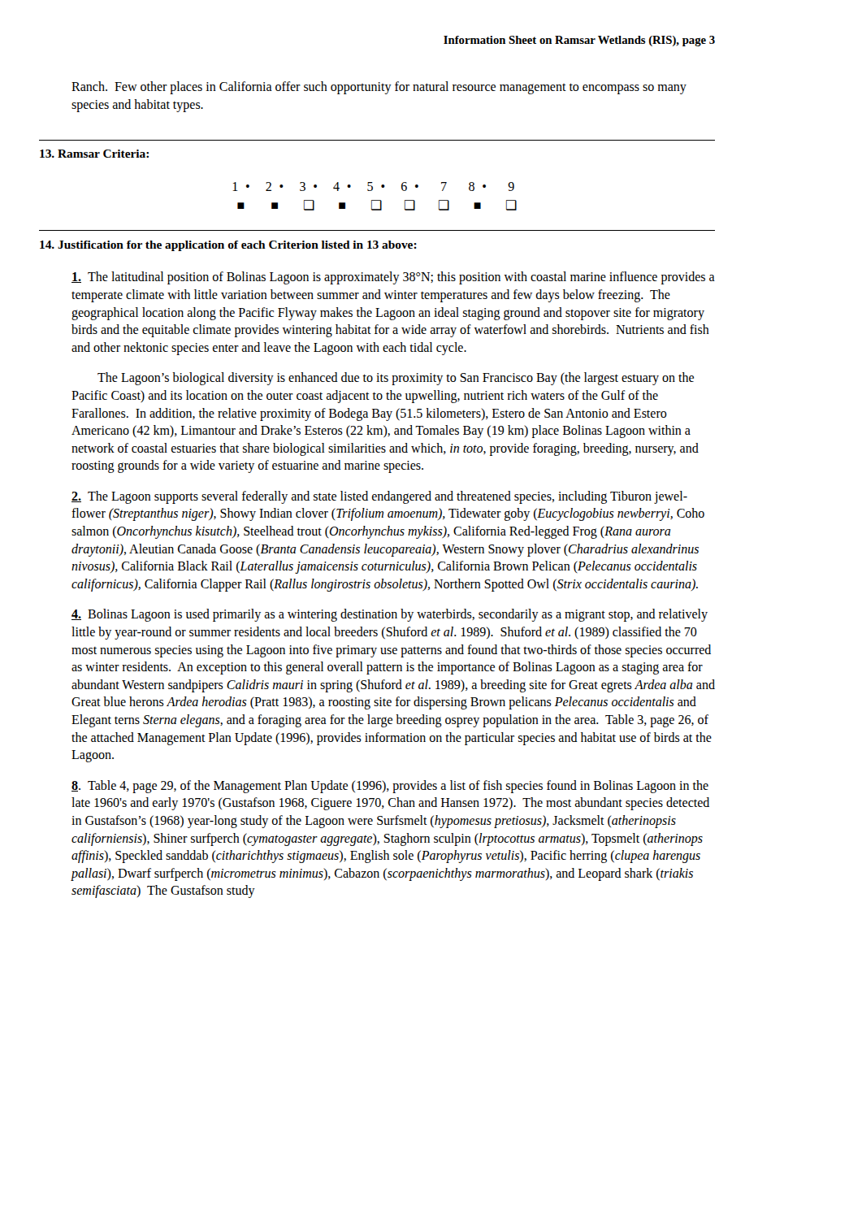Information Sheet on Ramsar Wetlands (RIS), page 3
Ranch. Few other places in California offer such opportunity for natural resource management to encompass so many species and habitat types.
13. Ramsar Criteria:
1 •2 •3 •4 •5 •6 •78 •9
■■❑■❑❑❑■❑
14. Justification for the application of each Criterion listed in 13 above:
1. The latitudinal position of Bolinas Lagoon is approximately 38°N; this position with coastal marine influence provides a temperate climate with little variation between summer and winter temperatures and few days below freezing. The geographical location along the Pacific Flyway makes the Lagoon an ideal staging ground and stopover site for migratory birds and the equitable climate provides wintering habitat for a wide array of waterfowl and shorebirds. Nutrients and fish and other nektonic species enter and leave the Lagoon with each tidal cycle.
The Lagoon’s biological diversity is enhanced due to its proximity to San Francisco Bay (the largest estuary on the Pacific Coast) and its location on the outer coast adjacent to the upwelling, nutrient rich waters of the Gulf of the Farallones. In addition, the relative proximity of Bodega Bay (51.5 kilometers), Estero de San Antonio and Estero Americano (42 km), Limantour and Drake’s Esteros (22 km), and Tomales Bay (19 km) place Bolinas Lagoon within a network of coastal estuaries that share biological similarities and which, in toto, provide foraging, breeding, nursery, and roosting grounds for a wide variety of estuarine and marine species.
2. The Lagoon supports several federally and state listed endangered and threatened species, including Tiburon jewel-flower (Streptanthus niger), Showy Indian clover (Trifolium amoenum), Tidewater goby (Eucyclogobius newberryi, Coho salmon (Oncorhynchus kisutch), Steelhead trout (Oncorhynchus mykiss), California Red-legged Frog (Rana aurora draytonii), Aleutian Canada Goose (Branta Canadensis leucopareaia), Western Snowy plover (Charadrius alexandrinus nivosus), California Black Rail (Laterallus jamaicensis coturniculus), California Brown Pelican (Pelecanus occidentalis californicus), California Clapper Rail (Rallus longirostris obsoletus), Northern Spotted Owl (Strix occidentalis caurina).
4. Bolinas Lagoon is used primarily as a wintering destination by waterbirds, secondarily as a migrant stop, and relatively little by year-round or summer residents and local breeders (Shuford et al. 1989). Shuford et al. (1989) classified the 70 most numerous species using the Lagoon into five primary use patterns and found that two-thirds of those species occurred as winter residents. An exception to this general overall pattern is the importance of Bolinas Lagoon as a staging area for abundant Western sandpipers Calidris mauri in spring (Shuford et al. 1989), a breeding site for Great egrets Ardea alba and Great blue herons Ardea herodias (Pratt 1983), a roosting site for dispersing Brown pelicans Pelecanus occidentalis and Elegant terns Sterna elegans, and a foraging area for the large breeding osprey population in the area. Table 3, page 26, of the attached Management Plan Update (1996), provides information on the particular species and habitat use of birds at the Lagoon.
8. Table 4, page 29, of the Management Plan Update (1996), provides a list of fish species found in Bolinas Lagoon in the late 1960's and early 1970's (Gustafson 1968, Ciguere 1970, Chan and Hansen 1972). The most abundant species detected in Gustafson’s (1968) year-long study of the Lagoon were Surfsmelt (hypomesus pretiosus), Jacksmelt (atherinopsis californiensis), Shiner surfperch (cymatogaster aggregate), Staghorn sculpin (lrptocottus armatus), Topsmelt (atherinops affinis), Speckled sanddab (citharichthys stigmaeus), English sole (Parophyrus vetulis), Pacific herring (clupea harengus pallasi), Dwarf surfperch (micrometrus minimus), Cabazon (scorpaenichthys marmorathus), and Leopard shark (triakis semifasciata) The Gustafson study